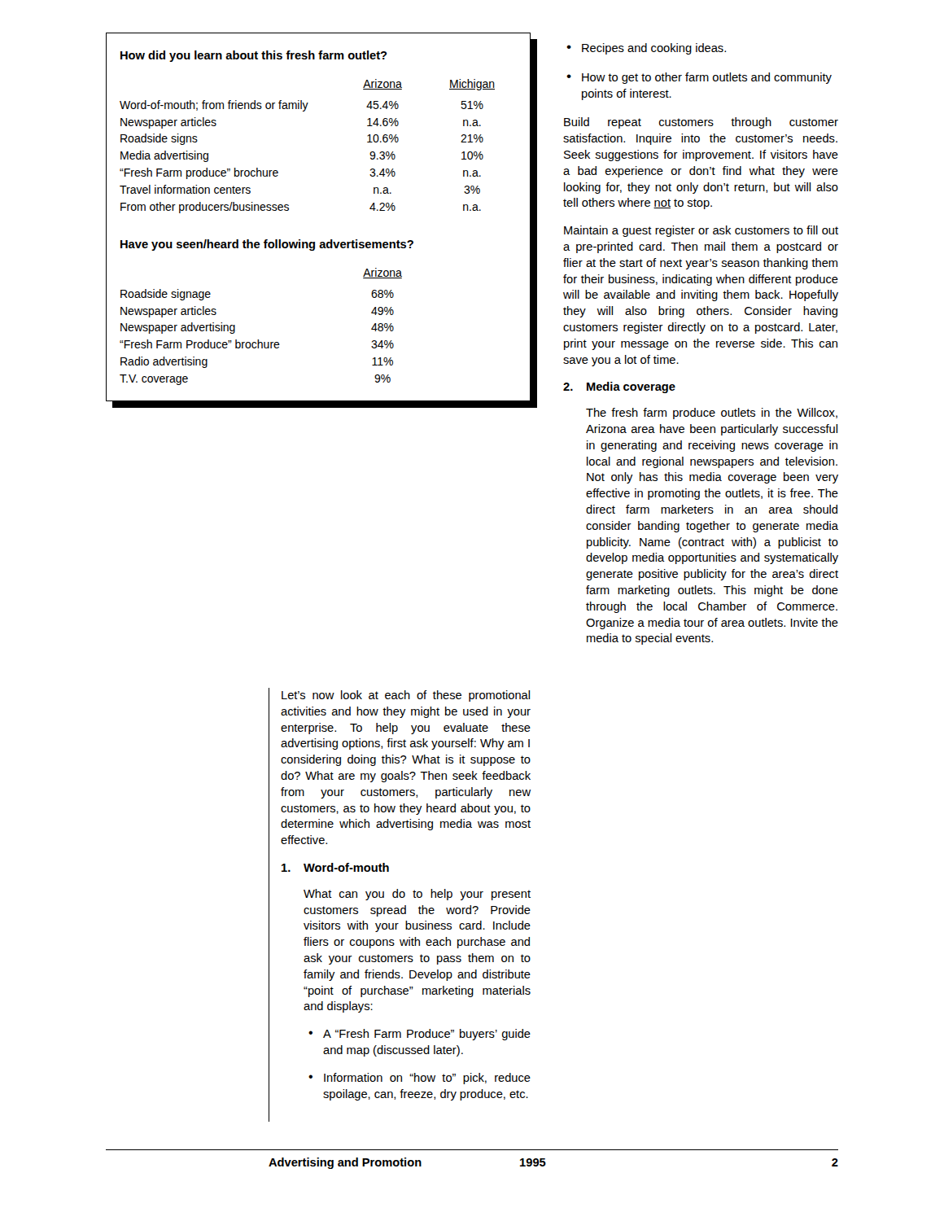How did you learn about this fresh farm outlet?
| | Arizona | Michigan |
| Word-of-mouth; from friends or family | 45.4% | 51% |
| Newspaper articles | 14.6% | n.a. |
| Roadside signs | 10.6% | 21% |
| Media advertising | 9.3% | 10% |
| “Fresh Farm produce” brochure | 3.4% | n.a. |
| Travel information centers | n.a. | 3% |
| From other producers/businesses | 4.2% | n.a. |
Have you seen/heard the following advertisements?
| | Arizona | |
| Roadside signage | 68% | |
| Newspaper articles | 49% | |
| Newspaper advertising | 48% | |
| “Fresh Farm Produce” brochure | 34% | |
| Radio advertising | 11% | |
| T.V. coverage | 9% | |
Recipes and cooking ideas.
How to get to other farm outlets and community points of interest.
Build repeat customers through customer satisfaction. Inquire into the customer’s needs. Seek suggestions for improvement. If visitors have a bad experience or don’t find what they were looking for, they not only don’t return, but will also tell others where not to stop.
Maintain a guest register or ask customers to fill out a pre-printed card. Then mail them a postcard or flier at the start of next year’s season thanking them for their business, indicating when different produce will be available and inviting them back. Hopefully they will also bring others. Consider having customers register directly on to a postcard. Later, print your message on the reverse side. This can save you a lot of time.
2.
Media coverage
The fresh farm produce outlets in the Willcox, Arizona area have been particularly successful in generating and receiving news coverage in local and regional newspapers and television. Not only has this media coverage been very effective in promoting the outlets, it is free. The direct farm marketers in an area should consider banding together to generate media publicity. Name (contract with) a publicist to develop media opportunities and systematically generate positive publicity for the area’s direct farm marketing outlets. This might be done through the local Chamber of Commerce. Organize a media tour of area outlets. Invite the media to special events.
Let’s now look at each of these promotional activities and how they might be used in your enterprise. To help you evaluate these advertising options, first ask yourself: Why am I considering doing this? What is it suppose to do? What are my goals? Then seek feedback from your customers, particularly new customers, as to how they heard about you, to determine which advertising media was most effective.
1.
Word-of-mouth
What can you do to help your present customers spread the word? Provide visitors with your business card. Include fliers or coupons with each purchase and ask your customers to pass them on to family and friends. Develop and distribute “point of purchase” marketing materials and displays:
A “Fresh Farm Produce” buyers’ guide and map (discussed later).
Information on “how to” pick, reduce spoilage, can, freeze, dry produce, etc.
Advertising and Promotion 1995 2